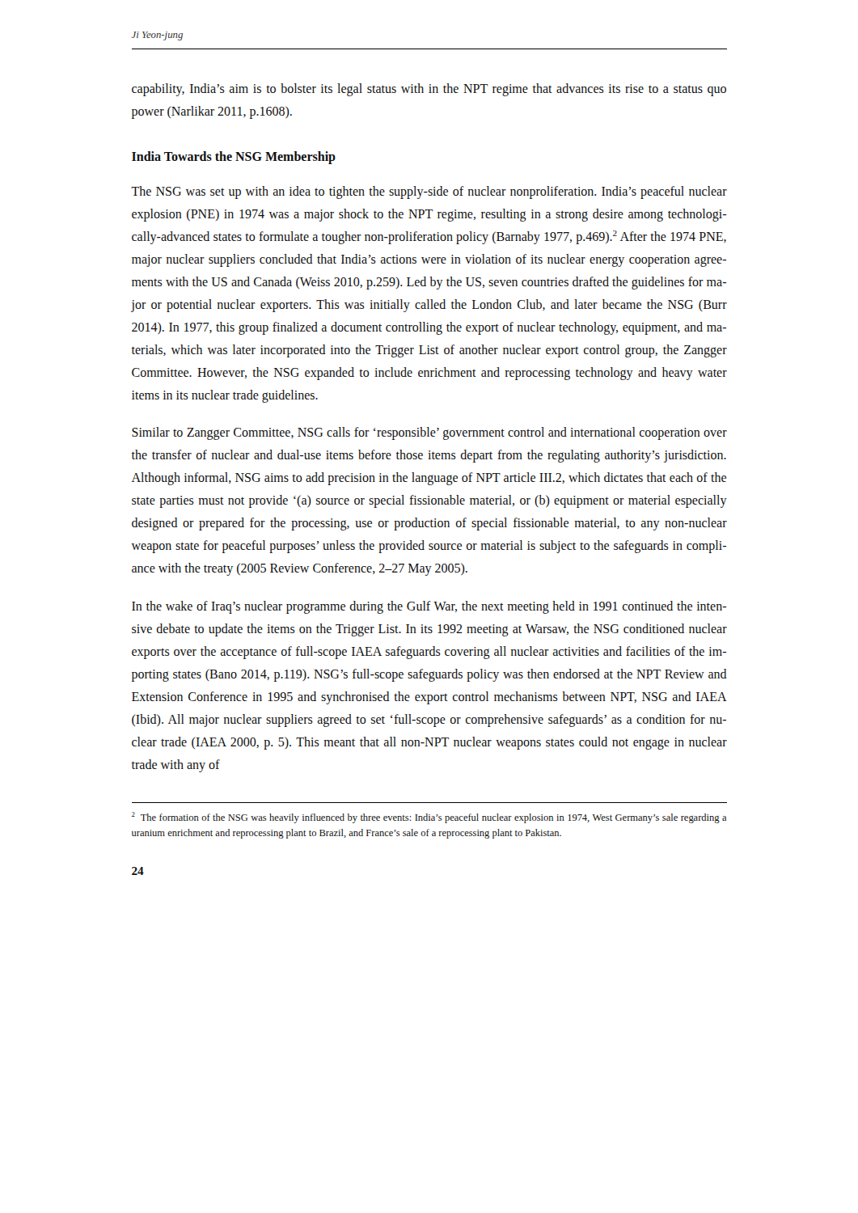Ji Yeon-jung
capability, India’s aim is to bolster its legal status with in the NPT regime that advances its rise to a status quo power (Narlikar 2011, p.1608).
India Towards the NSG Membership
The NSG was set up with an idea to tighten the supply-side of nuclear nonproliferation. India’s peaceful nuclear explosion (PNE) in 1974 was a major shock to the NPT regime, resulting in a strong desire among technologically-advanced states to formulate a tougher non-proliferation policy (Barnaby 1977, p.469).2 After the 1974 PNE, major nuclear suppliers concluded that India’s actions were in violation of its nuclear energy cooperation agreements with the US and Canada (Weiss 2010, p.259). Led by the US, seven countries drafted the guidelines for major or potential nuclear exporters. This was initially called the London Club, and later became the NSG (Burr 2014). In 1977, this group finalized a document controlling the export of nuclear technology, equipment, and materials, which was later incorporated into the Trigger List of another nuclear export control group, the Zangger Committee. However, the NSG expanded to include enrichment and reprocessing technology and heavy water items in its nuclear trade guidelines.
Similar to Zangger Committee, NSG calls for ‘responsible’ government control and international cooperation over the transfer of nuclear and dual-use items before those items depart from the regulating authority’s jurisdiction. Although informal, NSG aims to add precision in the language of NPT article III.2, which dictates that each of the state parties must not provide ‘(a) source or special fissionable material, or (b) equipment or material especially designed or prepared for the processing, use or production of special fissionable material, to any non-nuclear weapon state for peaceful purposes’ unless the provided source or material is subject to the safeguards in compliance with the treaty (2005 Review Conference, 2–27 May 2005).
In the wake of Iraq’s nuclear programme during the Gulf War, the next meeting held in 1991 continued the intensive debate to update the items on the Trigger List. In its 1992 meeting at Warsaw, the NSG conditioned nuclear exports over the acceptance of full-scope IAEA safeguards covering all nuclear activities and facilities of the importing states (Bano 2014, p.119). NSG’s full-scope safeguards policy was then endorsed at the NPT Review and Extension Conference in 1995 and synchronised the export control mechanisms between NPT, NSG and IAEA (Ibid). All major nuclear suppliers agreed to set ‘full-scope or comprehensive safeguards’ as a condition for nuclear trade (IAEA 2000, p. 5). This meant that all non-NPT nuclear weapons states could not engage in nuclear trade with any of
2 The formation of the NSG was heavily influenced by three events: India’s peaceful nuclear explosion in 1974, West Germany’s sale regarding a uranium enrichment and reprocessing plant to Brazil, and France’s sale of a reprocessing plant to Pakistan.
24